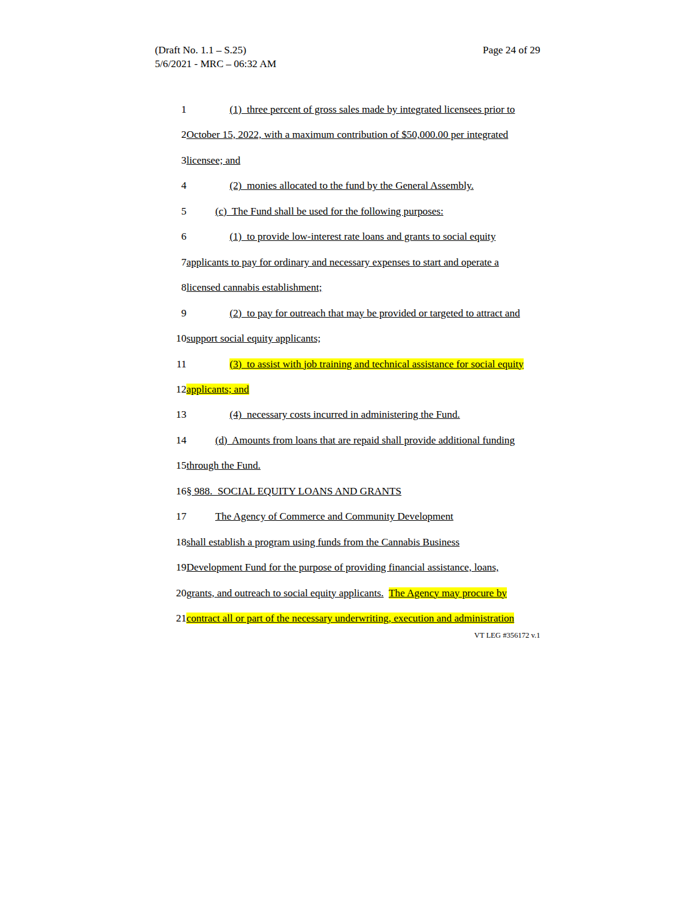(Draft No. 1.1 – S.25)
5/6/2021 - MRC – 06:32 AM
Page 24 of 29
| 1 | (1) three percent of gross sales made by integrated licensees prior to |
| 2 | October 15, 2022, with a maximum contribution of $50,000.00 per integrated |
| 3 | licensee; and |
| 4 | (2) monies allocated to the fund by the General Assembly. |
| 5 | (c) The Fund shall be used for the following purposes: |
| 6 | (1) to provide low-interest rate loans and grants to social equity |
| 7 | applicants to pay for ordinary and necessary expenses to start and operate a |
| 8 | licensed cannabis establishment; |
| 9 | (2) to pay for outreach that may be provided or targeted to attract and |
| 10 | support social equity applicants; |
| 11 | (3) to assist with job training and technical assistance for social equity |
| 12 | applicants; and |
| 13 | (4) necessary costs incurred in administering the Fund. |
| 14 | (d) Amounts from loans that are repaid shall provide additional funding |
| 15 | through the Fund. |
| 16 | § 988. SOCIAL EQUITY LOANS AND GRANTS |
| 17 | The Agency of Commerce and Community Development |
| 18 | shall establish a program using funds from the Cannabis Business |
| 19 | Development Fund for the purpose of providing financial assistance, loans, |
| 20 | grants, and outreach to social equity applicants. The Agency may procure by |
| 21 | contract all or part of the necessary underwriting, execution and administration |
VT LEG #356172 v.1